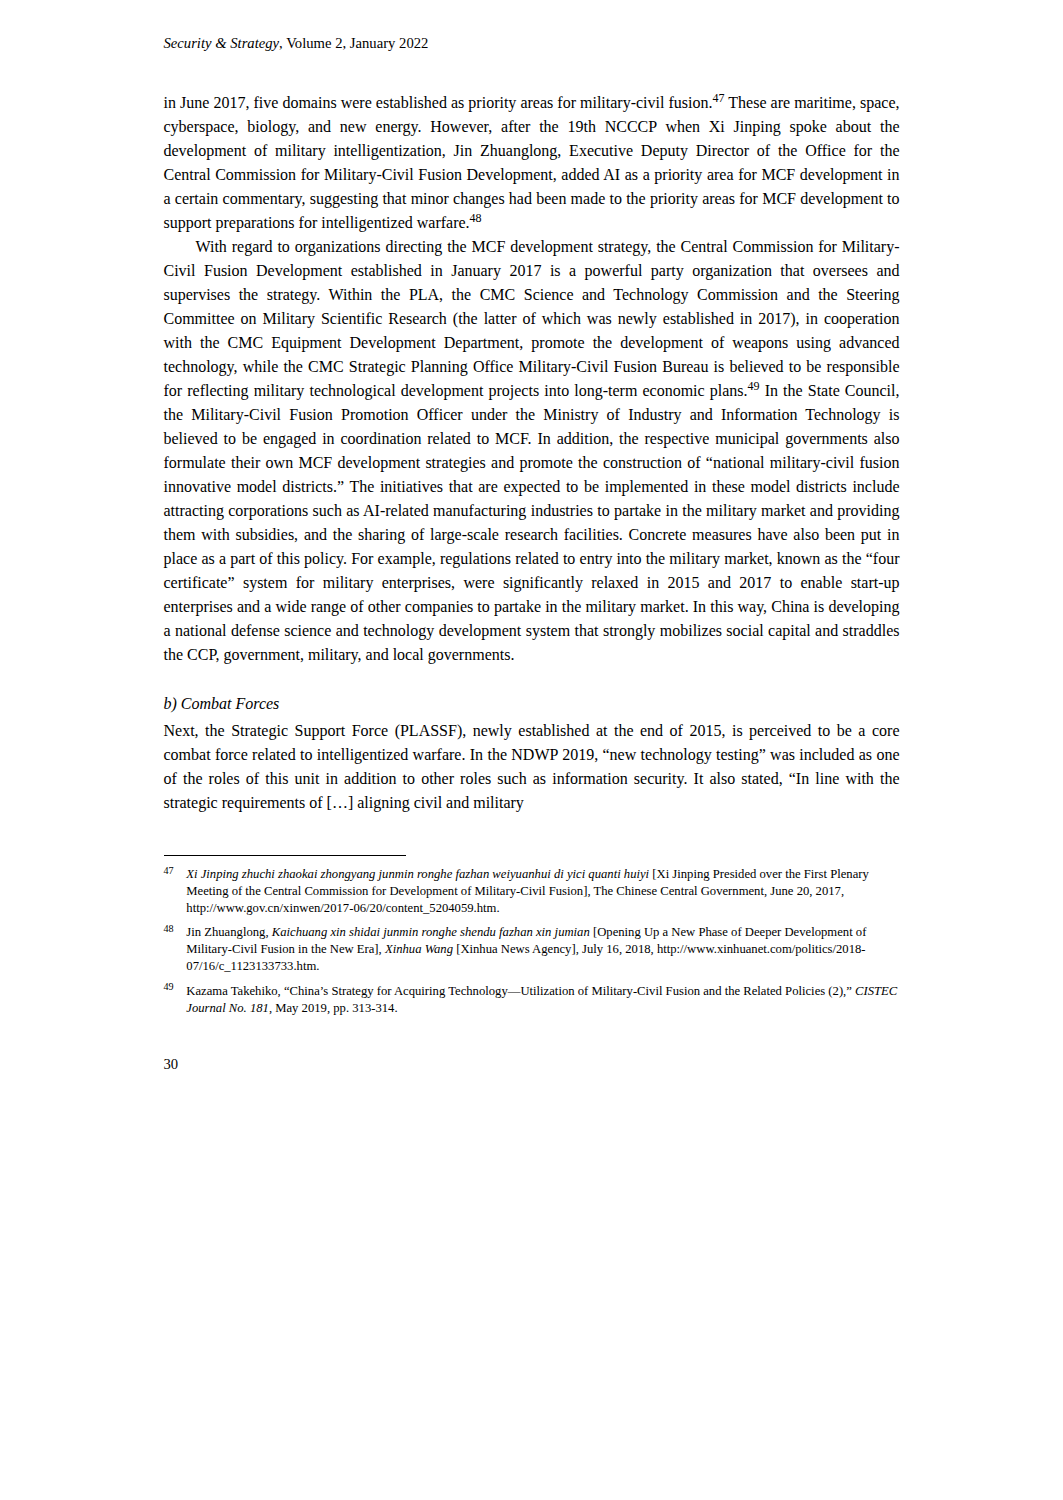Security & Strategy, Volume 2, January 2022
in June 2017, five domains were established as priority areas for military-civil fusion.47 These are maritime, space, cyberspace, biology, and new energy. However, after the 19th NCCCP when Xi Jinping spoke about the development of military intelligentization, Jin Zhuanglong, Executive Deputy Director of the Office for the Central Commission for Military-Civil Fusion Development, added AI as a priority area for MCF development in a certain commentary, suggesting that minor changes had been made to the priority areas for MCF development to support preparations for intelligentized warfare.48
With regard to organizations directing the MCF development strategy, the Central Commission for Military-Civil Fusion Development established in January 2017 is a powerful party organization that oversees and supervises the strategy. Within the PLA, the CMC Science and Technology Commission and the Steering Committee on Military Scientific Research (the latter of which was newly established in 2017), in cooperation with the CMC Equipment Development Department, promote the development of weapons using advanced technology, while the CMC Strategic Planning Office Military-Civil Fusion Bureau is believed to be responsible for reflecting military technological development projects into long-term economic plans.49 In the State Council, the Military-Civil Fusion Promotion Officer under the Ministry of Industry and Information Technology is believed to be engaged in coordination related to MCF. In addition, the respective municipal governments also formulate their own MCF development strategies and promote the construction of “national military-civil fusion innovative model districts.” The initiatives that are expected to be implemented in these model districts include attracting corporations such as AI-related manufacturing industries to partake in the military market and providing them with subsidies, and the sharing of large-scale research facilities. Concrete measures have also been put in place as a part of this policy. For example, regulations related to entry into the military market, known as the “four certificate” system for military enterprises, were significantly relaxed in 2015 and 2017 to enable start-up enterprises and a wide range of other companies to partake in the military market. In this way, China is developing a national defense science and technology development system that strongly mobilizes social capital and straddles the CCP, government, military, and local governments.
b) Combat Forces
Next, the Strategic Support Force (PLASSF), newly established at the end of 2015, is perceived to be a core combat force related to intelligentized warfare. In the NDWP 2019, “new technology testing” was included as one of the roles of this unit in addition to other roles such as information security. It also stated, “In line with the strategic requirements of […] aligning civil and military
47 Xi Jinping zhuchi zhaokai zhongyang junmin ronghe fazhan weiyuanhui di yici quanti huiyi [Xi Jinping Presided over the First Plenary Meeting of the Central Commission for Development of Military-Civil Fusion], The Chinese Central Government, June 20, 2017, http://www.gov.cn/xinwen/2017-06/20/content_5204059.htm.
48 Jin Zhuanglong, Kaichuang xin shidai junmin ronghe shendu fazhan xin jumian [Opening Up a New Phase of Deeper Development of Military-Civil Fusion in the New Era], Xinhua Wang [Xinhua News Agency], July 16, 2018, http://www.xinhuanet.com/politics/2018-07/16/c_1123133733.htm.
49 Kazama Takehiko, “China’s Strategy for Acquiring Technology—Utilization of Military-Civil Fusion and the Related Policies (2),” CISTEC Journal No. 181, May 2019, pp. 313-314.
30